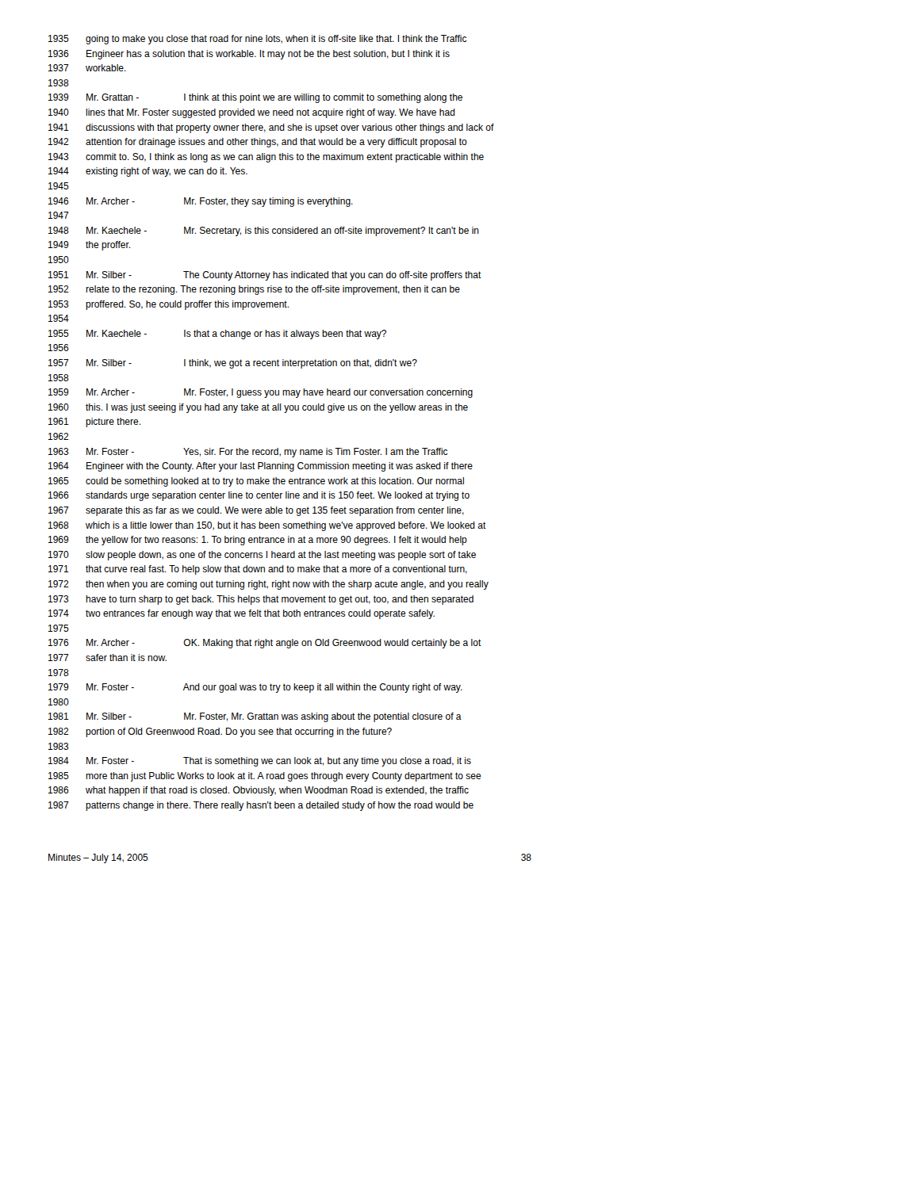| 1935 | going to make you close that road for nine lots, when it is off-site like that. I think the Traffic |
| 1936 | Engineer has a solution that is workable. It may not be the best solution, but I think it is |
| 1937 | workable. |
| 1938 | |
| 1939 | Mr. Grattan - I think at this point we are willing to commit to something along the |
| 1940 | lines that Mr. Foster suggested provided we need not acquire right of way. We have had |
| 1941 | discussions with that property owner there, and she is upset over various other things and lack of |
| 1942 | attention for drainage issues and other things, and that would be a very difficult proposal to |
| 1943 | commit to. So, I think as long as we can align this to the maximum extent practicable within the |
| 1944 | existing right of way, we can do it. Yes. |
| 1945 | |
| 1946 | Mr. Archer - Mr. Foster, they say timing is everything. |
| 1947 | |
| 1948 | Mr. Kaechele - Mr. Secretary, is this considered an off-site improvement? It can't be in |
| 1949 | the proffer. |
| 1950 | |
| 1951 | Mr. Silber - The County Attorney has indicated that you can do off-site proffers that |
| 1952 | relate to the rezoning. The rezoning brings rise to the off-site improvement, then it can be |
| 1953 | proffered. So, he could proffer this improvement. |
| 1954 | |
| 1955 | Mr. Kaechele - Is that a change or has it always been that way? |
| 1956 | |
| 1957 | Mr. Silber - I think, we got a recent interpretation on that, didn't we? |
| 1958 | |
| 1959 | Mr. Archer - Mr. Foster, I guess you may have heard our conversation concerning |
| 1960 | this. I was just seeing if you had any take at all you could give us on the yellow areas in the |
| 1961 | picture there. |
| 1962 | |
| 1963 | Mr. Foster - Yes, sir. For the record, my name is Tim Foster. I am the Traffic |
| 1964 | Engineer with the County. After your last Planning Commission meeting it was asked if there |
| 1965 | could be something looked at to try to make the entrance work at this location. Our normal |
| 1966 | standards urge separation center line to center line and it is 150 feet. We looked at trying to |
| 1967 | separate this as far as we could. We were able to get 135 feet separation from center line, |
| 1968 | which is a little lower than 150, but it has been something we've approved before. We looked at |
| 1969 | the yellow for two reasons: 1. To bring entrance in at a more 90 degrees. I felt it would help |
| 1970 | slow people down, as one of the concerns I heard at the last meeting was people sort of take |
| 1971 | that curve real fast. To help slow that down and to make that a more of a conventional turn, |
| 1972 | then when you are coming out turning right, right now with the sharp acute angle, and you really |
| 1973 | have to turn sharp to get back. This helps that movement to get out, too, and then separated |
| 1974 | two entrances far enough way that we felt that both entrances could operate safely. |
| 1975 | |
| 1976 | Mr. Archer - OK. Making that right angle on Old Greenwood would certainly be a lot |
| 1977 | safer than it is now. |
| 1978 | |
| 1979 | Mr. Foster - And our goal was to try to keep it all within the County right of way. |
| 1980 | |
| 1981 | Mr. Silber - Mr. Foster, Mr. Grattan was asking about the potential closure of a |
| 1982 | portion of Old Greenwood Road. Do you see that occurring in the future? |
| 1983 | |
| 1984 | Mr. Foster - That is something we can look at, but any time you close a road, it is |
| 1985 | more than just Public Works to look at it. A road goes through every County department to see |
| 1986 | what happen if that road is closed. Obviously, when Woodman Road is extended, the traffic |
| 1987 | patterns change in there. There really hasn't been a detailed study of how the road would be |
Minutes – July 14, 2005 38